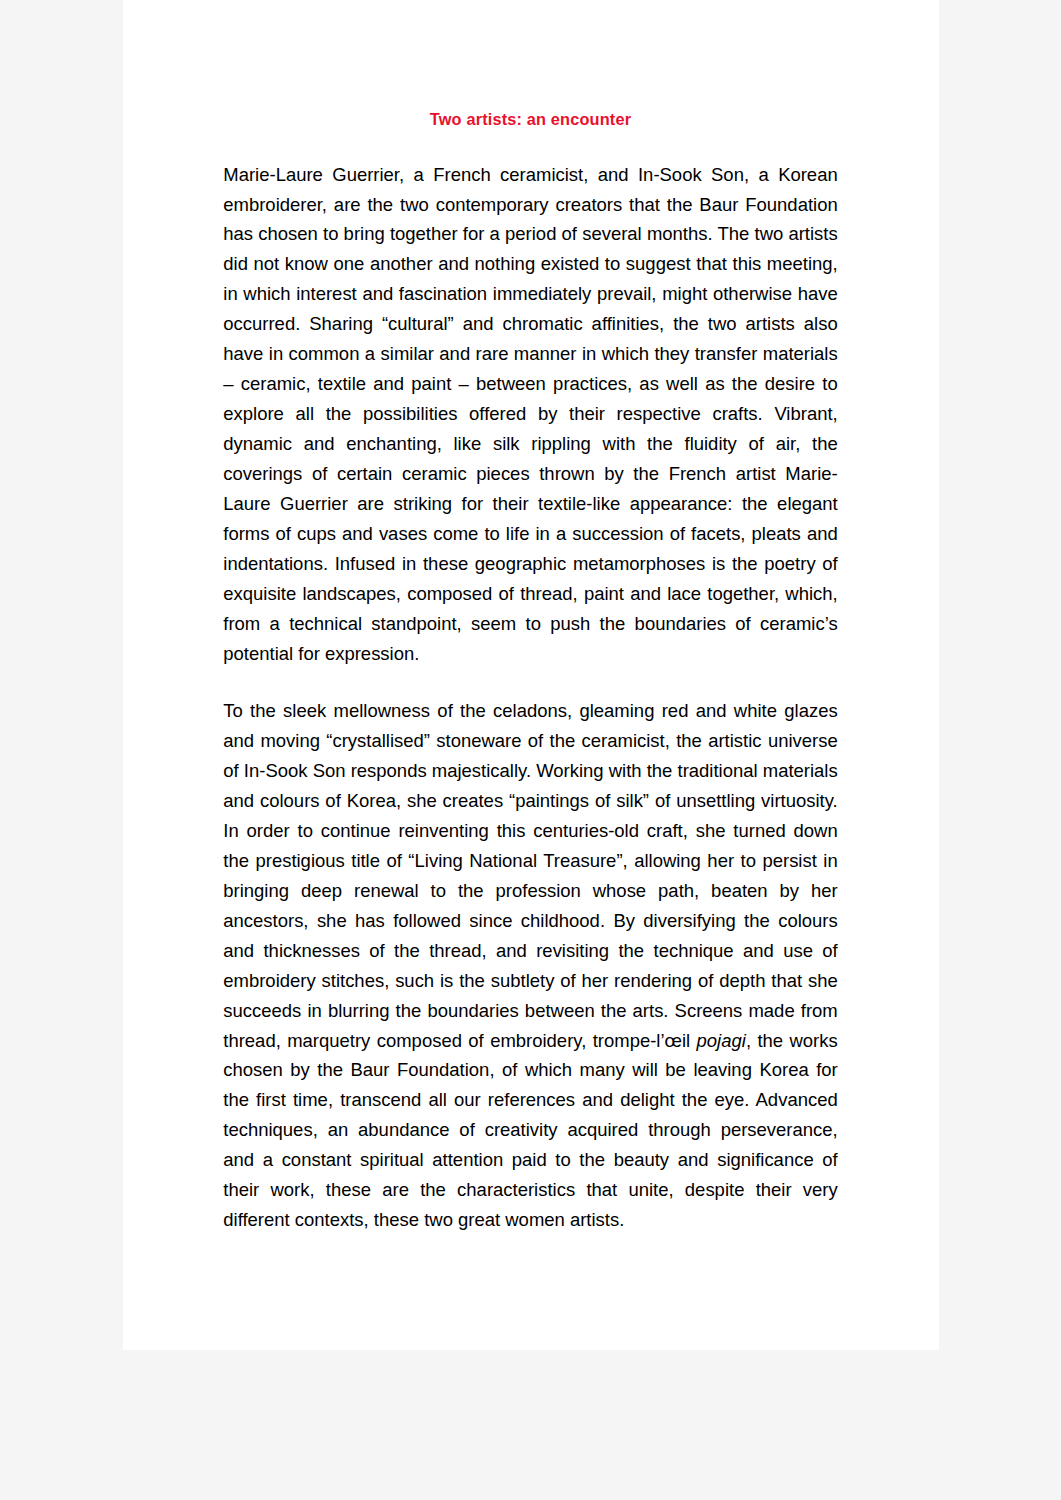Two artists: an encounter
Marie-Laure Guerrier, a French ceramicist, and In-Sook Son, a Korean embroiderer, are the two contemporary creators that the Baur Foundation has chosen to bring together for a period of several months. The two artists did not know one another and nothing existed to suggest that this meeting, in which interest and fascination immediately prevail, might otherwise have occurred. Sharing “cultural” and chromatic affinities, the two artists also have in common a similar and rare manner in which they transfer materials – ceramic, textile and paint – between practices, as well as the desire to explore all the possibilities offered by their respective crafts. Vibrant, dynamic and enchanting, like silk rippling with the fluidity of air, the coverings of certain ceramic pieces thrown by the French artist Marie-Laure Guerrier are striking for their textile-like appearance: the elegant forms of cups and vases come to life in a succession of facets, pleats and indentations. Infused in these geographic metamorphoses is the poetry of exquisite landscapes, composed of thread, paint and lace together, which, from a technical standpoint, seem to push the boundaries of ceramic’s potential for expression.
To the sleek mellowness of the celadons, gleaming red and white glazes and moving “crystallised” stoneware of the ceramicist, the artistic universe of In-Sook Son responds majestically. Working with the traditional materials and colours of Korea, she creates “paintings of silk” of unsettling virtuosity. In order to continue reinventing this centuries-old craft, she turned down the prestigious title of “Living National Treasure”, allowing her to persist in bringing deep renewal to the profession whose path, beaten by her ancestors, she has followed since childhood. By diversifying the colours and thicknesses of the thread, and revisiting the technique and use of embroidery stitches, such is the subtlety of her rendering of depth that she succeeds in blurring the boundaries between the arts. Screens made from thread, marquetry composed of embroidery, trompe-l’œil pojagi, the works chosen by the Baur Foundation, of which many will be leaving Korea for the first time, transcend all our references and delight the eye. Advanced techniques, an abundance of creativity acquired through perseverance, and a constant spiritual attention paid to the beauty and significance of their work, these are the characteristics that unite, despite their very different contexts, these two great women artists.